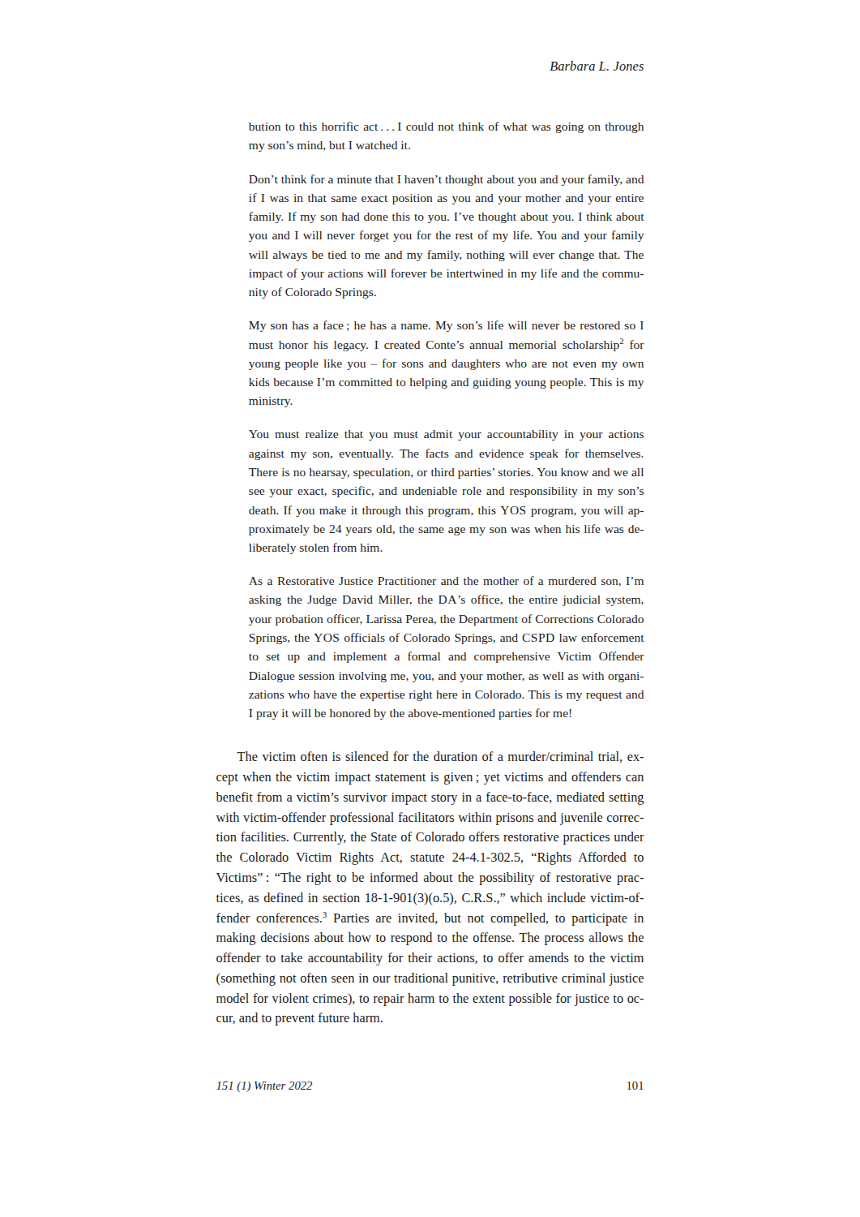Barbara L. Jones
bution to this horrific act . . . I could not think of what was going on through my son’s mind, but I watched it.
Don’t think for a minute that I haven’t thought about you and your family, and if I was in that same exact position as you and your mother and your entire family. If my son had done this to you. I’ve thought about you. I think about you and I will never forget you for the rest of my life. You and your family will always be tied to me and my family, nothing will ever change that. The impact of your actions will forever be intertwined in my life and the community of Colorado Springs.
My son has a face ; he has a name. My son’s life will never be restored so I must honor his legacy. I created Conte’s annual memorial scholarship2 for young people like you – for sons and daughters who are not even my own kids because I’m committed to helping and guiding young people. This is my ministry.
You must realize that you must admit your accountability in your actions against my son, eventually. The facts and evidence speak for themselves. There is no hearsay, speculation, or third parties’ stories. You know and we all see your exact, specific, and undeniable role and responsibility in my son’s death. If you make it through this program, this YOS program, you will approximately be 24 years old, the same age my son was when his life was deliberately stolen from him.
As a Restorative Justice Practitioner and the mother of a murdered son, I’m asking the Judge David Miller, the DA’s office, the entire judicial system, your probation officer, Larissa Perea, the Department of Corrections Colorado Springs, the YOS officials of Colorado Springs, and CSPD law enforcement to set up and implement a formal and comprehensive Victim Offender Dialogue session involving me, you, and your mother, as well as with organizations who have the expertise right here in Colorado. This is my request and I pray it will be honored by the above-mentioned parties for me!
The victim often is silenced for the duration of a murder/criminal trial, except when the victim impact statement is given ; yet victims and offenders can benefit from a victim’s survivor impact story in a face-to-face, mediated setting with victim-offender professional facilitators within prisons and juvenile correction facilities. Currently, the State of Colorado offers restorative practices under the Colorado Victim Rights Act, statute 24-4.1-302.5, “Rights Afforded to Victims” : “The right to be informed about the possibility of restorative practices, as defined in section 18-1-901(3)(o.5), C.R.S.,” which include victim-offender conferences.3 Parties are invited, but not compelled, to participate in making decisions about how to respond to the offense. The process allows the offender to take accountability for their actions, to offer amends to the victim (something not often seen in our traditional punitive, retributive criminal justice model for violent crimes), to repair harm to the extent possible for justice to occur, and to prevent future harm.
151 (1) Winter 2022 101